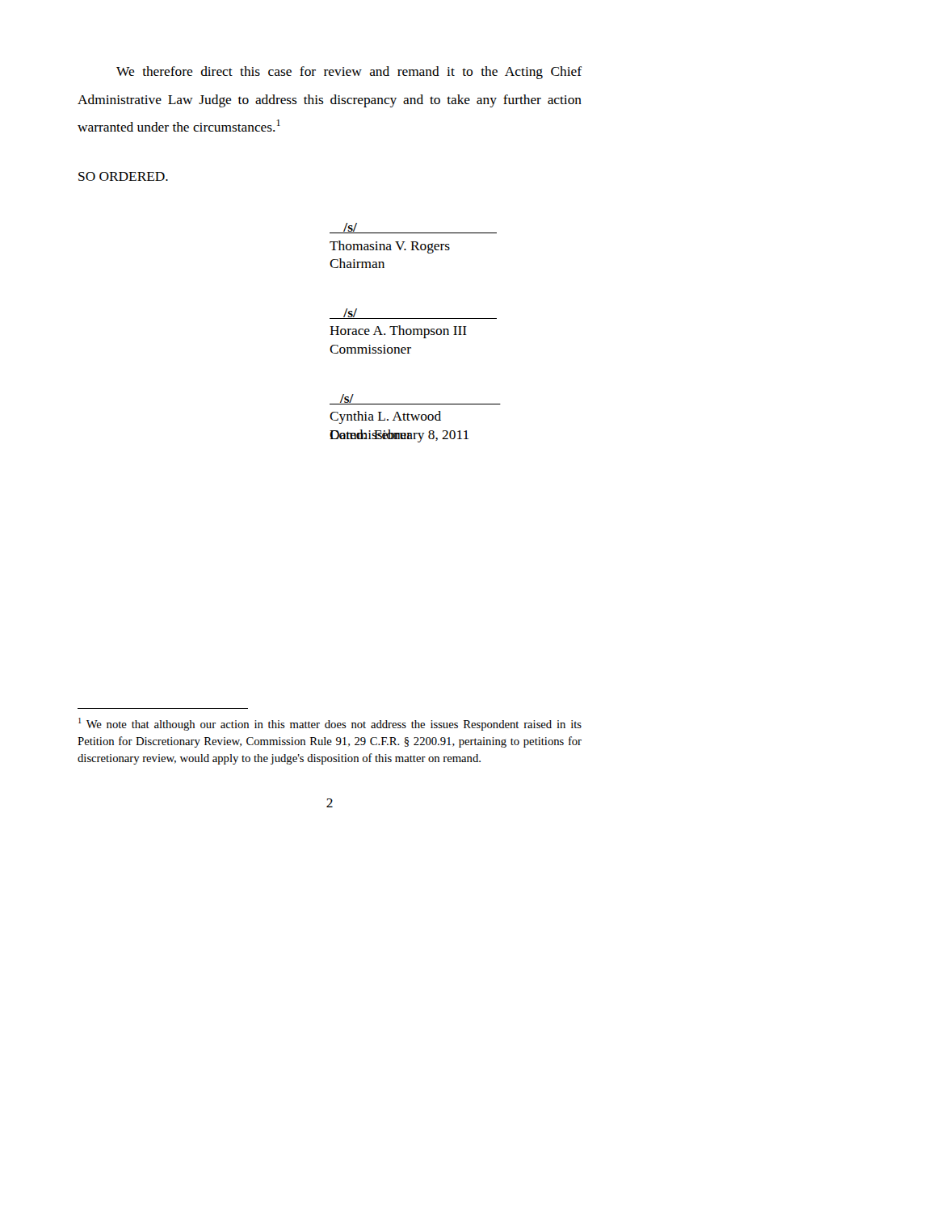We therefore direct this case for review and remand it to the Acting Chief Administrative Law Judge to address this discrepancy and to take any further action warranted under the circumstances.1
SO ORDERED.
/s/
Thomasina V. Rogers
Chairman
/s/
Horace A. Thompson III
Commissioner
/s/
Cynthia L. Attwood
Dated: February 8, 2011 Commissioner
1 We note that although our action in this matter does not address the issues Respondent raised in its Petition for Discretionary Review, Commission Rule 91, 29 C.F.R. § 2200.91, pertaining to petitions for discretionary review, would apply to the judge's disposition of this matter on remand.
2